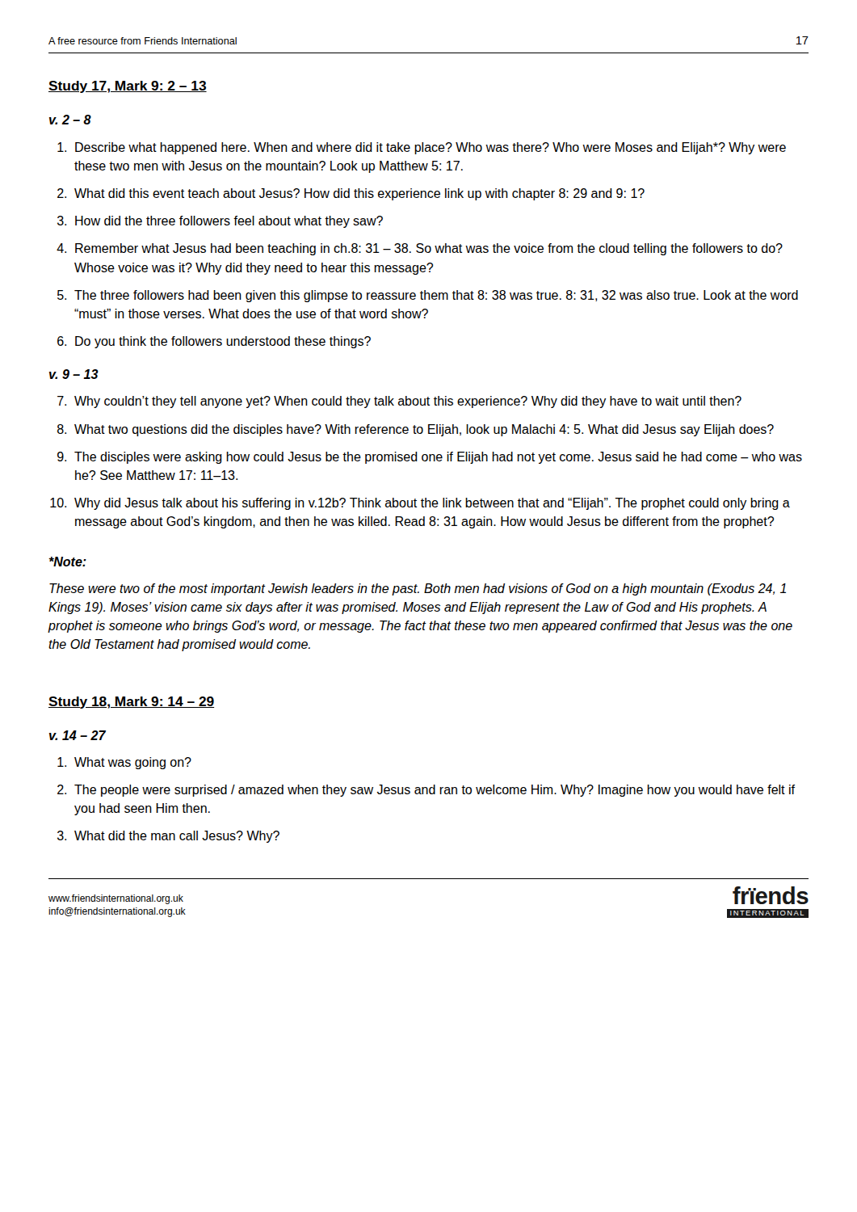A free resource from Friends International 17
Study 17, Mark 9: 2 – 13
v. 2 – 8
Describe what happened here. When and where did it take place? Who was there? Who were Moses and Elijah*? Why were these two men with Jesus on the mountain? Look up Matthew 5: 17.
What did this event teach about Jesus? How did this experience link up with chapter 8: 29 and 9: 1?
How did the three followers feel about what they saw?
Remember what Jesus had been teaching in ch.8: 31 – 38. So what was the voice from the cloud telling the followers to do? Whose voice was it? Why did they need to hear this message?
The three followers had been given this glimpse to reassure them that 8: 38 was true. 8: 31, 32 was also true. Look at the word “must” in those verses. What does the use of that word show?
Do you think the followers understood these things?
v. 9 – 13
Why couldn’t they tell anyone yet? When could they talk about this experience? Why did they have to wait until then?
What two questions did the disciples have? With reference to Elijah, look up Malachi 4: 5. What did Jesus say Elijah does?
The disciples were asking how could Jesus be the promised one if Elijah had not yet come. Jesus said he had come – who was he? See Matthew 17: 11–13.
Why did Jesus talk about his suffering in v.12b? Think about the link between that and “Elijah”. The prophet could only bring a message about God’s kingdom, and then he was killed. Read 8: 31 again. How would Jesus be different from the prophet?
*Note:
These were two of the most important Jewish leaders in the past. Both men had visions of God on a high mountain (Exodus 24, 1 Kings 19). Moses’ vision came six days after it was promised. Moses and Elijah represent the Law of God and His prophets. A prophet is someone who brings God’s word, or message. The fact that these two men appeared confirmed that Jesus was the one the Old Testament had promised would come.
Study 18, Mark 9: 14 – 29
v. 14 – 27
What was going on?
The people were surprised / amazed when they saw Jesus and ran to welcome Him. Why? Imagine how you would have felt if you had seen Him then.
What did the man call Jesus? Why?
www.friendsinternational.org.uk
info@friendsinternational.org.uk
frïends
INTERNATIONAL